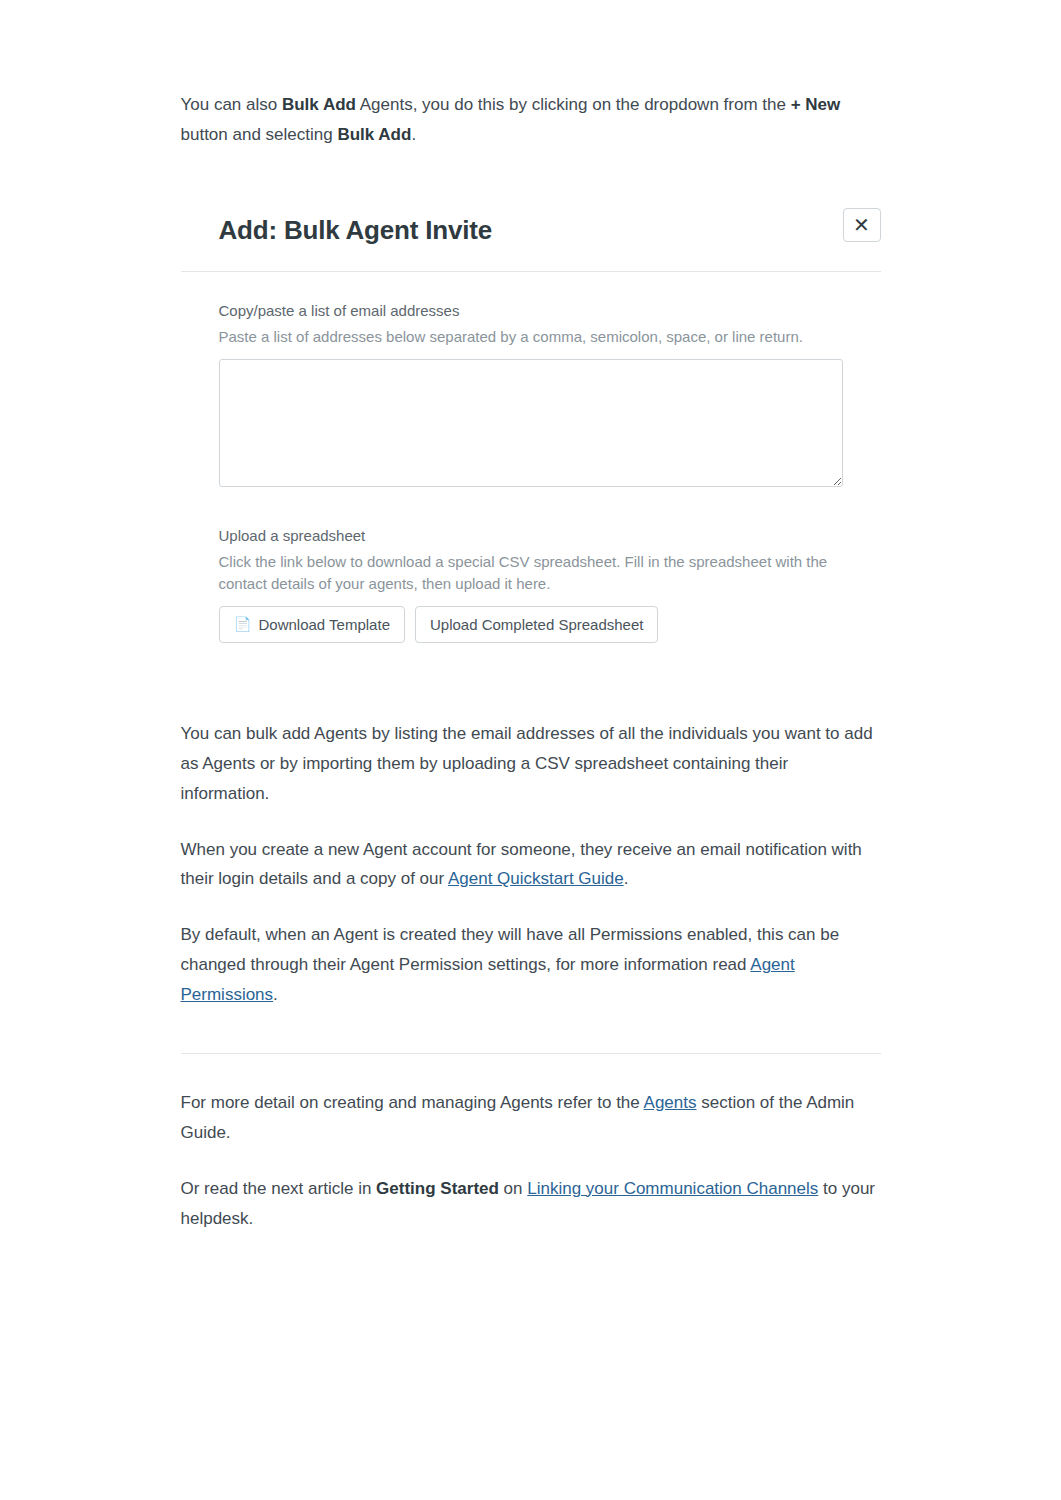You can also Bulk Add Agents, you do this by clicking on the dropdown from the + New button and selecting Bulk Add.
✕
Add: Bulk Agent Invite
Copy/paste a list of email addresses
Paste a list of addresses below separated by a comma, semicolon, space, or line return.
Upload a spreadsheet
Click the link below to download a special CSV spreadsheet. Fill in the spreadsheet with the contact details of your agents, then upload it here.
📄Download Template Upload Completed Spreadsheet
You can bulk add Agents by listing the email addresses of all the individuals you want to add as Agents or by importing them by uploading a CSV spreadsheet containing their information.
When you create a new Agent account for someone, they receive an email notification with their login details and a copy of our Agent Quickstart Guide.
By default, when an Agent is created they will have all Permissions enabled, this can be changed through their Agent Permission settings, for more information read Agent Permissions.
For more detail on creating and managing Agents refer to the Agents section of the Admin Guide.
Or read the next article in Getting Started on Linking your Communication Channels to your helpdesk.